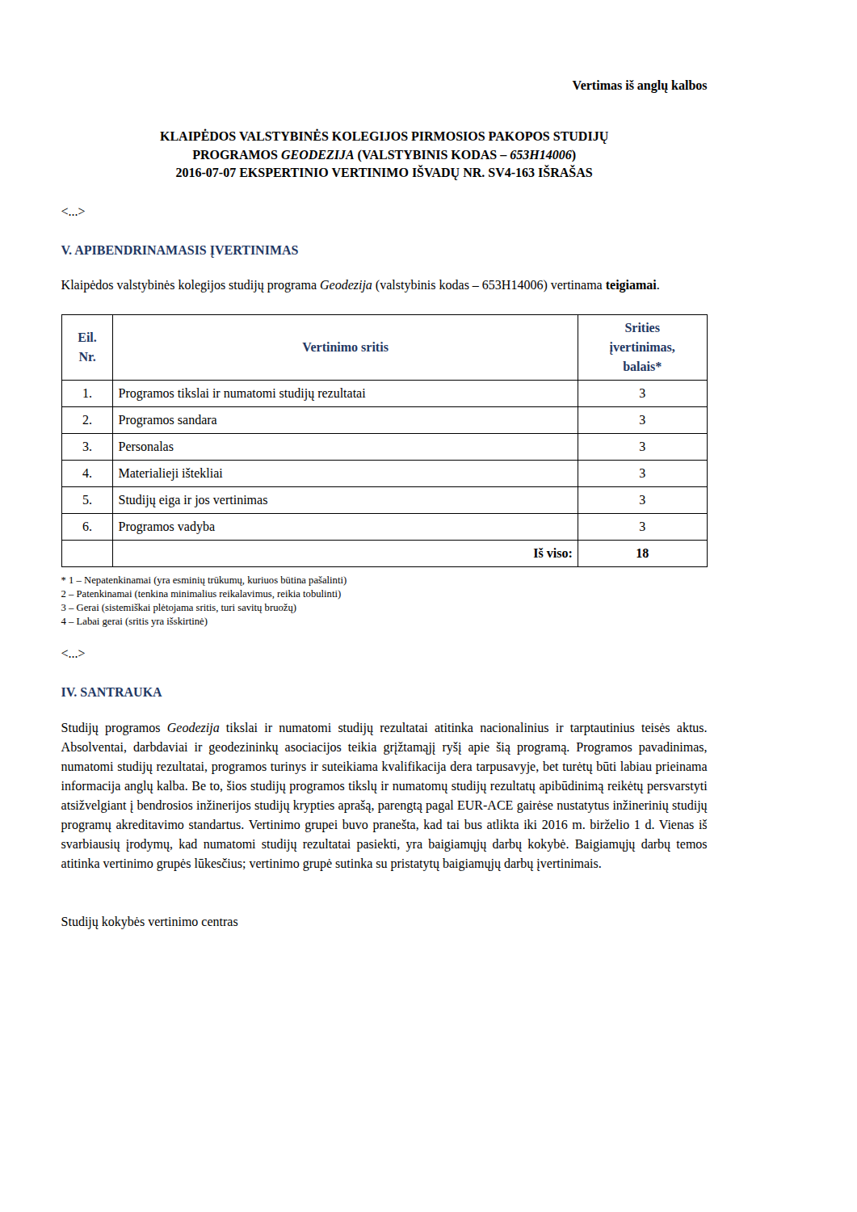Vertimas iš anglų kalbos
KLAIPĖDOS VALSTYBINĖS KOLEGIJOS PIRMOSIOS PAKOPOS STUDIJŲ
PROGRAMOS GEODEZIJA (VALSTYBINIS KODAS – 653H14006)
2016-07-07 EKSPERTINIO VERTINIMO IŠVADŲ NR. SV4-163 IŠRAŠAS
<...>
V. APIBENDRINAMASIS ĮVERTINIMAS
Klaipėdos valstybinės kolegijos studijų programa Geodezija (valstybinis kodas – 653H14006) vertinama teigiamai.
| Eil. Nr. | Vertinimo sritis | Srities įvertinimas, balais* |
| --- | --- | --- |
| 1. | Programos tikslai ir numatomi studijų rezultatai | 3 |
| 2. | Programos sandara | 3 |
| 3. | Personalas | 3 |
| 4. | Materialieji ištekliai | 3 |
| 5. | Studijų eiga ir jos vertinimas | 3 |
| 6. | Programos vadyba | 3 |
| | Iš viso: | 18 |
* 1 – Nepatenkinamai (yra esminių trūkumų, kuriuos būtina pašalinti)
2 – Patenkinamai (tenkina minimalius reikalavimus, reikia tobulinti)
3 – Gerai (sistemiškai plėtojama sritis, turi savitų bruožų)
4 – Labai gerai (sritis yra išskirtinė)
<...>
IV. SANTRAUKA
Studijų programos Geodezija tikslai ir numatomi studijų rezultatai atitinka nacionalinius ir tarptautinius teisės aktus. Absolventai, darbdaviai ir geodezininkų asociacijos teikia grįžtamąjį ryšį apie šią programą. Programos pavadinimas, numatomi studijų rezultatai, programos turinys ir suteikiama kvalifikacija dera tarpusavyje, bet turėtų būti labiau prieinama informacija anglų kalba. Be to, šios studijų programos tikslų ir numatomų studijų rezultatų apibūdinimą reikėtų persvarstyti atsižvelgiant į bendrosios inžinerijos studijų krypties aprašą, parengtą pagal EUR-ACE gairėse nustatytus inžinerinių studijų programų akreditavimo standartus. Vertinimo grupei buvo pranešta, kad tai bus atlikta iki 2016 m. birželio 1 d. Vienas iš svarbiausių įrodymų, kad numatomi studijų rezultatai pasiekti, yra baigiamųjų darbų kokybė. Baigiamųjų darbų temos atitinka vertinimo grupės lūkesčius; vertinimo grupė sutinka su pristatytų baigiamųjų darbų įvertinimais.
Studijų kokybės vertinimo centras